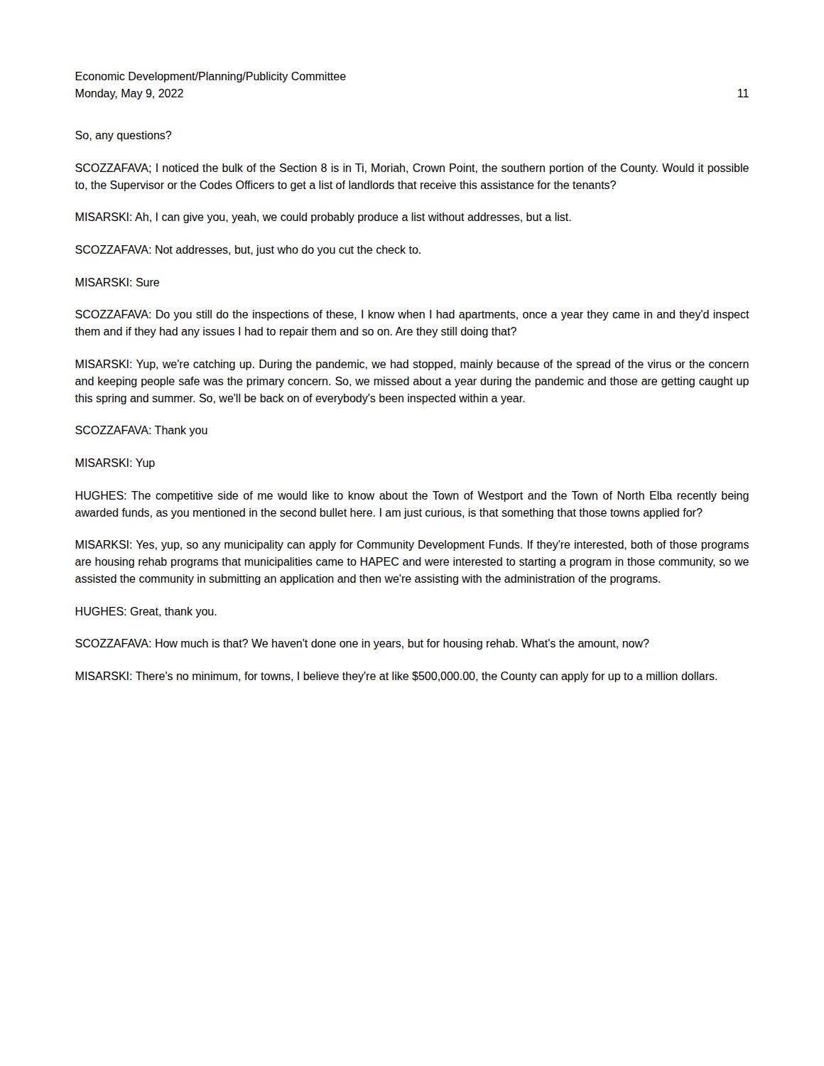Economic Development/Planning/Publicity Committee
Monday, May 9, 2022
11
So, any questions?
SCOZZAFAVA; I noticed the bulk of the Section 8 is in Ti, Moriah, Crown Point, the southern portion of the County. Would it possible to, the Supervisor or the Codes Officers to get a list of landlords that receive this assistance for the tenants?
MISARSKI: Ah, I can give you, yeah, we could probably produce a list without addresses, but a list.
SCOZZAFAVA: Not addresses, but, just who do you cut the check to.
MISARSKI: Sure
SCOZZAFAVA: Do you still do the inspections of these, I know when I had apartments, once a year they came in and they'd inspect them and if they had any issues I had to repair them and so on. Are they still doing that?
MISARSKI: Yup, we're catching up. During the pandemic, we had stopped, mainly because of the spread of the virus or the concern and keeping people safe was the primary concern. So, we missed about a year during the pandemic and those are getting caught up this spring and summer. So, we'll be back on of everybody's been inspected within a year.
SCOZZAFAVA: Thank you
MISARSKI: Yup
HUGHES: The competitive side of me would like to know about the Town of Westport and the Town of North Elba recently being awarded funds, as you mentioned in the second bullet here. I am just curious, is that something that those towns applied for?
MISARKSI: Yes, yup, so any municipality can apply for Community Development Funds. If they're interested, both of those programs are housing rehab programs that municipalities came to HAPEC and were interested to starting a program in those community, so we assisted the community in submitting an application and then we're assisting with the administration of the programs.
HUGHES: Great, thank you.
SCOZZAFAVA: How much is that? We haven't done one in years, but for housing rehab. What's the amount, now?
MISARSKI: There's no minimum, for towns, I believe they're at like $500,000.00, the County can apply for up to a million dollars.